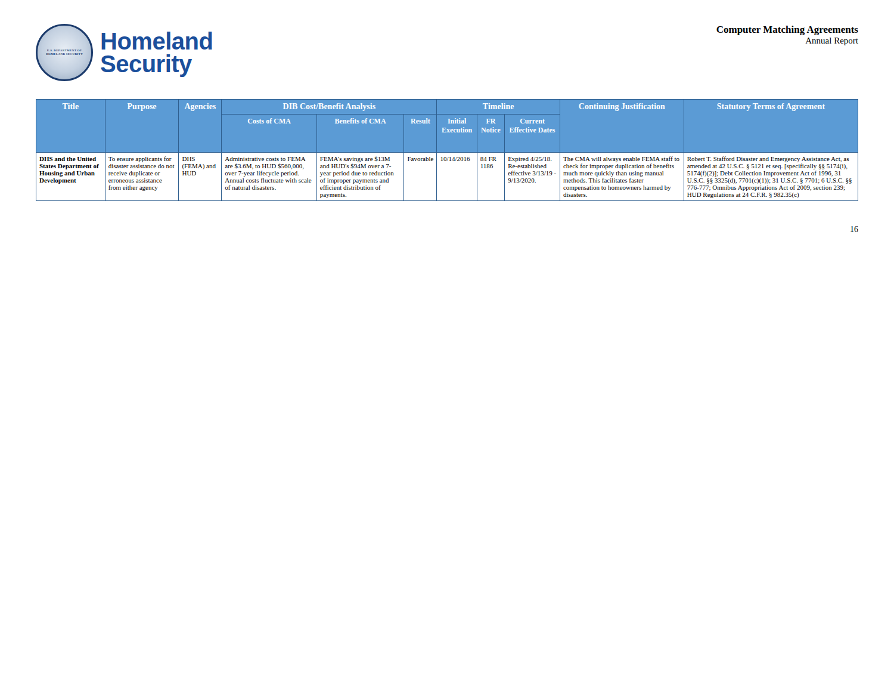Homeland Security
Computer Matching Agreements
Annual Report
| Title | Purpose | Agencies | DIB Cost/Benefit Analysis | Timeline | Continuing Justification | Statutory Terms of Agreement |
| --- | --- | --- | --- | --- | --- | --- |
| Costs of CMA | Benefits of CMA | Result | Initial Execution | FR Notice | Current Effective Dates |
| DHS and the United States Department of Housing and Urban Development | To ensure applicants for disaster assistance do not receive duplicate or erroneous assistance from either agency | DHS (FEMA) and HUD | Administrative costs to FEMA are $3.6M, to HUD $560,000, over 7-year lifecycle period. Annual costs fluctuate with scale of natural disasters. | FEMA's savings are $13M and HUD's $94M over a 7-year period due to reduction of improper payments and efficient distribution of payments. | Favorable | 10/14/2016 | 84 FR 1186 | Expired 4/25/18. Re-established effective 3/13/19 - 9/13/2020. | The CMA will always enable FEMA staff to check for improper duplication of benefits much more quickly than using manual methods. This facilitates faster compensation to homeowners harmed by disasters. | Robert T. Stafford Disaster and Emergency Assistance Act, as amended at 42 U.S.C. § 5121 et seq. [specifically §§ 5174(i), 5174(f)(2)]; Debt Collection Improvement Act of 1996, 31 U.S.C. §§ 3325(d), 7701(c)(1)); 31 U.S.C. § 7701; 6 U.S.C. §§ 776-777; Omnibus Appropriations Act of 2009, section 239; HUD Regulations at 24 C.F.R. § 982.35(c) |
16